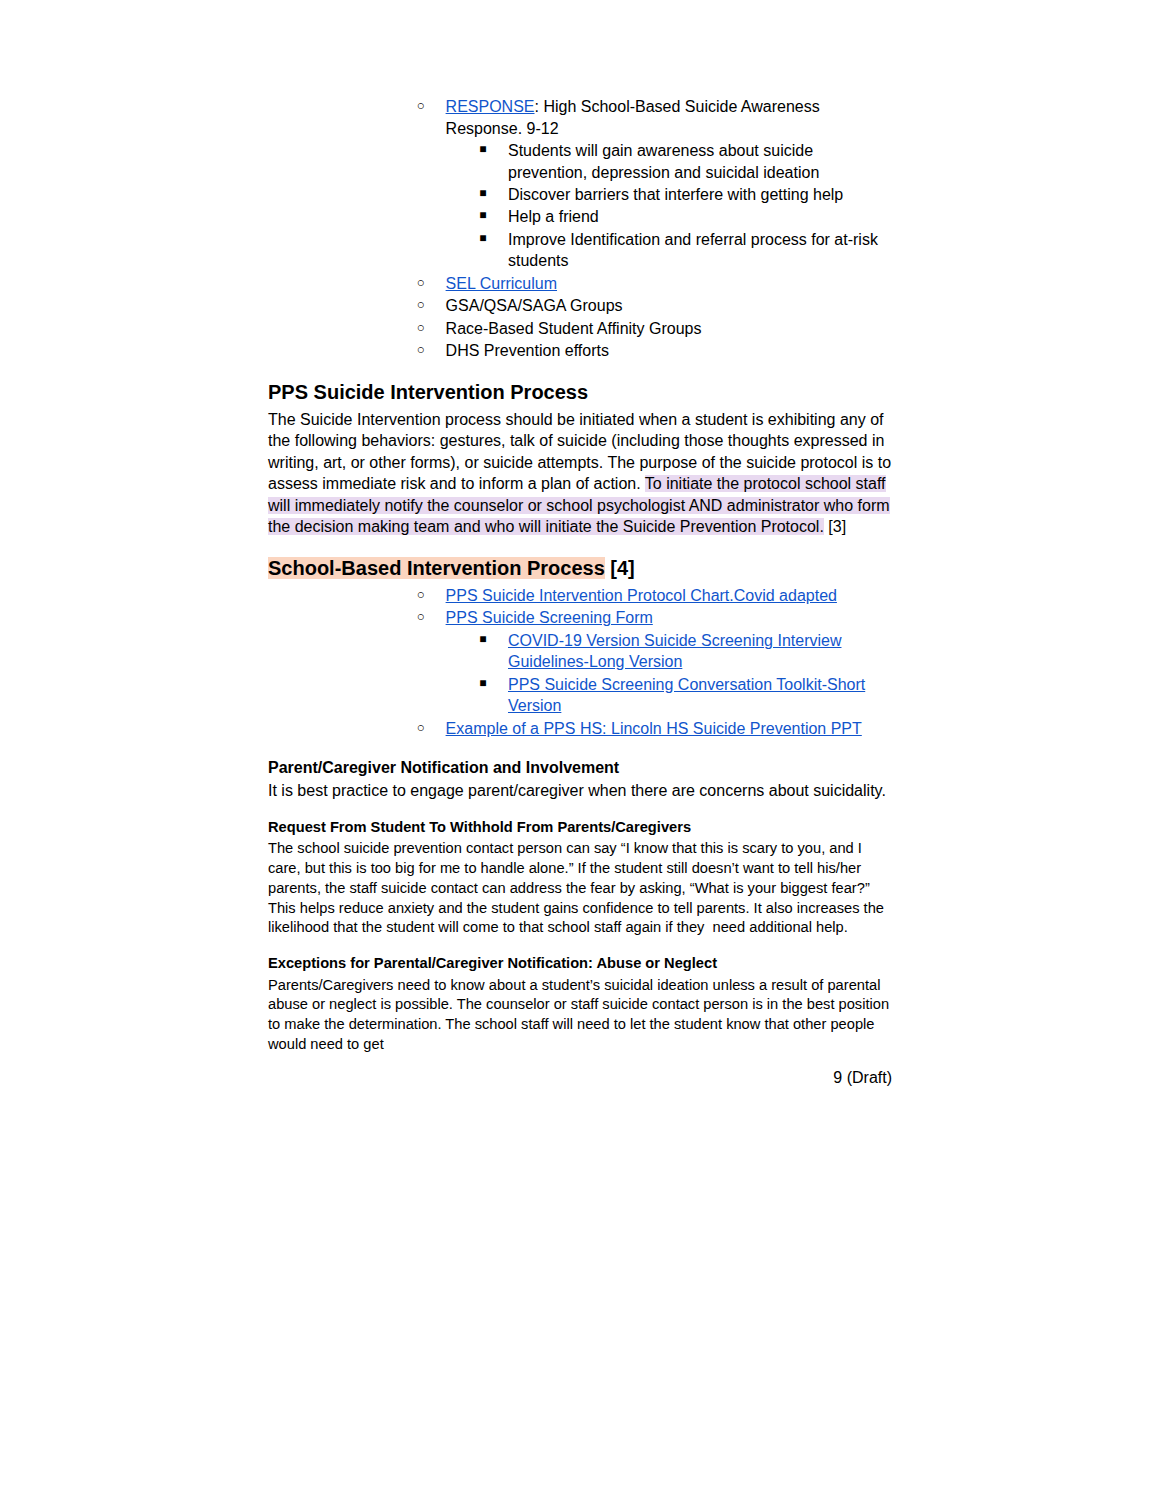RESPONSE: High School-Based Suicide Awareness Response. 9-12
Students will gain awareness about suicide prevention, depression and suicidal ideation
Discover barriers that interfere with getting help
Help a friend
Improve Identification and referral process for at-risk students
SEL Curriculum
GSA/QSA/SAGA Groups
Race-Based Student Affinity Groups
DHS Prevention efforts
PPS Suicide Intervention Process
The Suicide Intervention process should be initiated when a student is exhibiting any of the following behaviors: gestures, talk of suicide (including those thoughts expressed in writing, art, or other forms), or suicide attempts. The purpose of the suicide protocol is to assess immediate risk and to inform a plan of action. To initiate the protocol school staff will immediately notify the counselor or school psychologist AND administrator who form the decision making team and who will initiate the Suicide Prevention Protocol. [3]
School-Based Intervention Process [4]
PPS Suicide Intervention Protocol Chart.Covid adapted
PPS Suicide Screening Form
COVID-19 Version Suicide Screening Interview Guidelines-Long Version
PPS Suicide Screening Conversation Toolkit-Short Version
Example of a PPS HS: Lincoln HS Suicide Prevention PPT
Parent/Caregiver Notification and Involvement
It is best practice to engage parent/caregiver when there are concerns about suicidality.
Request From Student To Withhold From Parents/Caregivers
The school suicide prevention contact person can say “I know that this is scary to you, and I care, but this is too big for me to handle alone.” If the student still doesn’t want to tell his/her parents, the staff suicide contact can address the fear by asking, “What is your biggest fear?” This helps reduce anxiety and the student gains confidence to tell parents. It also increases the likelihood that the student will come to that school staff again if they need additional help.
Exceptions for Parental/Caregiver Notification: Abuse or Neglect
Parents/Caregivers need to know about a student’s suicidal ideation unless a result of parental abuse or neglect is possible. The counselor or staff suicide contact person is in the best position to make the determination. The school staff will need to let the student know that other people would need to get
9 (Draft)